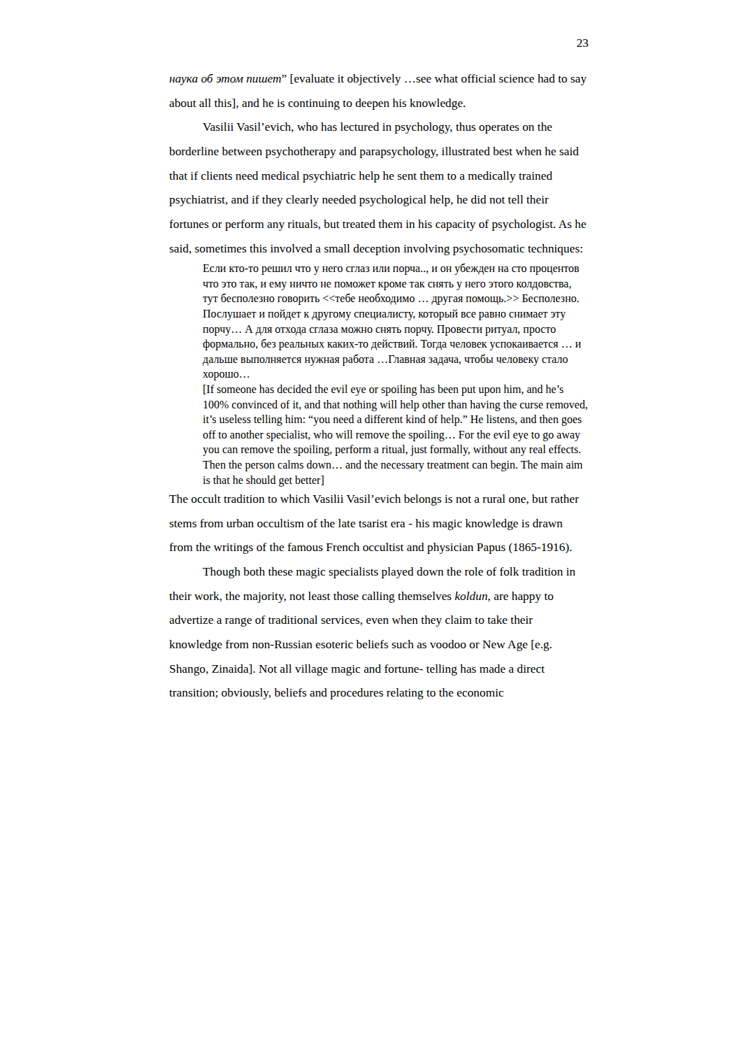23
наука об этом пишет” [evaluate it objectively …see what official science had to say about all this], and he is continuing to deepen his knowledge.
Vasilii Vasil’evich, who has lectured in psychology, thus operates on the borderline between psychotherapy and parapsychology, illustrated best when he said that if clients need medical psychiatric help he sent them to a medically trained psychiatrist, and if they clearly needed psychological help, he did not tell their fortunes or perform any rituals, but treated them in his capacity of psychologist. As he said, sometimes this involved a small deception involving psychosomatic techniques:
Если кто-то решил что у него сглаз или порча.., и он убежден на сто процентов что это так, и ему ничто не поможет кроме так снять у него этого колдовства, тут бесполезно говорить <<тебе необходимо … другая помощь.>> Бесполезно. Послушает и пойдет к другому специалисту, который все равно снимает эту порчу… А для отхода сглаза можно снять порчу. Провести ритуал, просто формально, без реальных каких-то действий. Тогда человек успокаивается … и дальше выполняется нужная работа …Главная задача, чтобы человеку стало хорошо…
[If someone has decided the evil eye or spoiling has been put upon him, and he’s 100% convinced of it, and that nothing will help other than having the curse removed, it’s useless telling him: “you need a different kind of help.” He listens, and then goes off to another specialist, who will remove the spoiling… For the evil eye to go away you can remove the spoiling, perform a ritual, just formally, without any real effects. Then the person calms down… and the necessary treatment can begin. The main aim is that he should get better]
The occult tradition to which Vasilii Vasil’evich belongs is not a rural one, but rather stems from urban occultism of the late tsarist era - his magic knowledge is drawn from the writings of the famous French occultist and physician Papus (1865-1916).
Though both these magic specialists played down the role of folk tradition in their work, the majority, not least those calling themselves koldun, are happy to advertize a range of traditional services, even when they claim to take their knowledge from non-Russian esoteric beliefs such as voodoo or New Age [e.g. Shango, Zinaida]. Not all village magic and fortune- telling has made a direct transition; obviously, beliefs and procedures relating to the economic